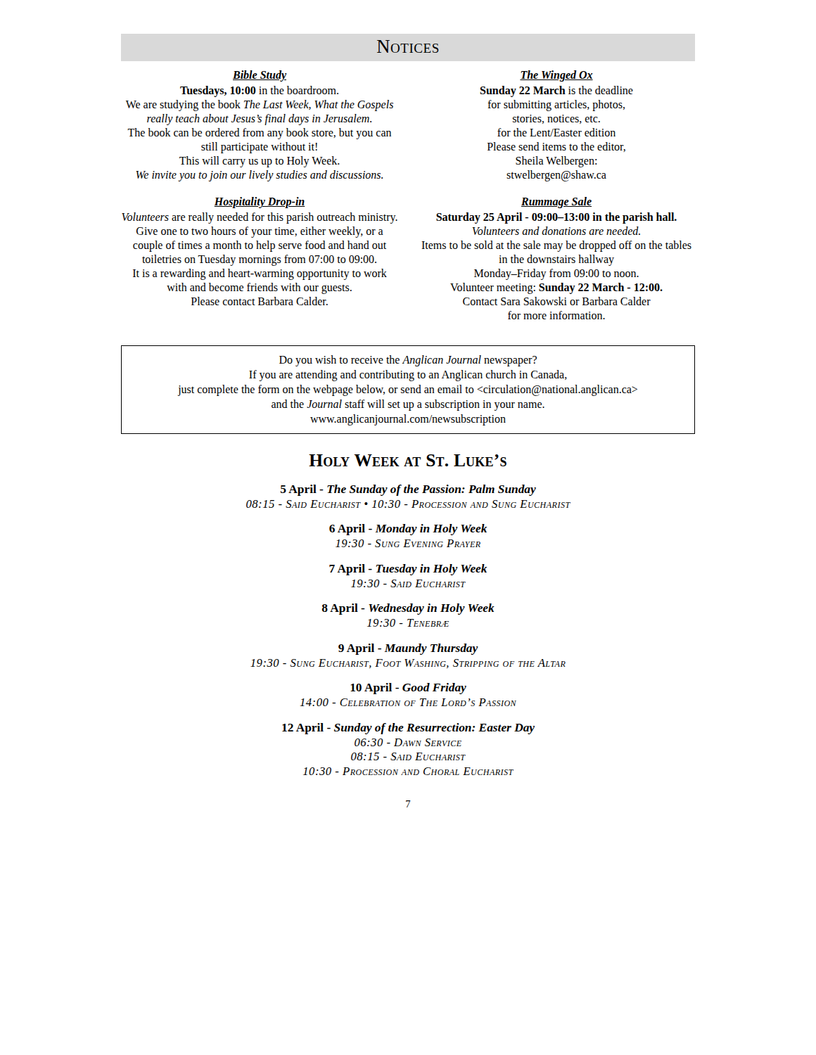Notices
Bible Study
Tuesdays, 10:00 in the boardroom.
We are studying the book The Last Week, What the Gospels really teach about Jesus’s final days in Jerusalem.
The book can be ordered from any book store, but you can still participate without it!
This will carry us up to Holy Week.
We invite you to join our lively studies and discussions.
Hospitality Drop-in
Volunteers are really needed for this parish outreach ministry. Give one to two hours of your time, either weekly, or a couple of times a month to help serve food and hand out toiletries on Tuesday mornings from 07:00 to 09:00.
It is a rewarding and heart-warming opportunity to work with and become friends with our guests.
Please contact Barbara Calder.
The Winged Ox
Sunday 22 March is the deadline
for submitting articles, photos,
stories, notices, etc.
for the Lent/Easter edition
Please send items to the editor,
Sheila Welbergen:
stwelbergen@shaw.ca
Rummage Sale
Saturday 25 April - 09:00–13:00 in the parish hall.
Volunteers and donations are needed.
Items to be sold at the sale may be dropped off on the tables in the downstairs hallway
Monday–Friday from 09:00 to noon.
Volunteer meeting: Sunday 22 March - 12:00.
Contact Sara Sakowski or Barbara Calder
for more information.
Do you wish to receive the Anglican Journal newspaper?
If you are attending and contributing to an Anglican church in Canada,
just complete the form on the webpage below, or send an email to <circulation@national.anglican.ca>
and the Journal staff will set up a subscription in your name.
www.anglicanjournal.com/newsubscription
Holy Week at St. Luke’s
5 April - The Sunday of the Passion: Palm Sunday
08:15 - Said Eucharist • 10:30 - Procession and Sung Eucharist
6 April - Monday in Holy Week
19:30 - Sung Evening Prayer
7 April - Tuesday in Holy Week
19:30 - Said Eucharist
8 April - Wednesday in Holy Week
19:30 - Tenebræ
9 April - Maundy Thursday
19:30 - Sung Eucharist, Foot Washing, Stripping of the Altar
10 April - Good Friday
14:00 - Celebration of The Lord’s Passion
12 April - Sunday of the Resurrection: Easter Day
06:30 - Dawn Service
08:15 - Said Eucharist
10:30 - Procession and Choral Eucharist
7